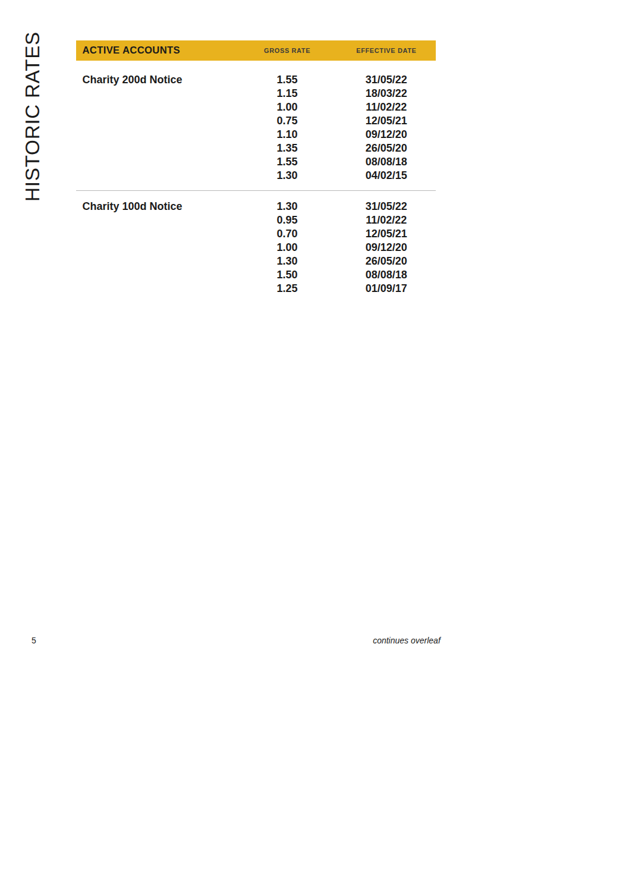HISTORIC RATES
| ACTIVE ACCOUNTS | GROSS RATE | EFFECTIVE DATE |
| --- | --- | --- |
| Charity 200d Notice | 1.55 | 31/05/22 |
| | 1.15 | 18/03/22 |
| | 1.00 | 11/02/22 |
| | 0.75 | 12/05/21 |
| | 1.10 | 09/12/20 |
| | 1.35 | 26/05/20 |
| | 1.55 | 08/08/18 |
| | 1.30 | 04/02/15 |
| Charity 100d Notice | 1.30 | 31/05/22 |
| | 0.95 | 11/02/22 |
| | 0.70 | 12/05/21 |
| | 1.00 | 09/12/20 |
| | 1.30 | 26/05/20 |
| | 1.50 | 08/08/18 |
| | 1.25 | 01/09/17 |
5
continues overleaf